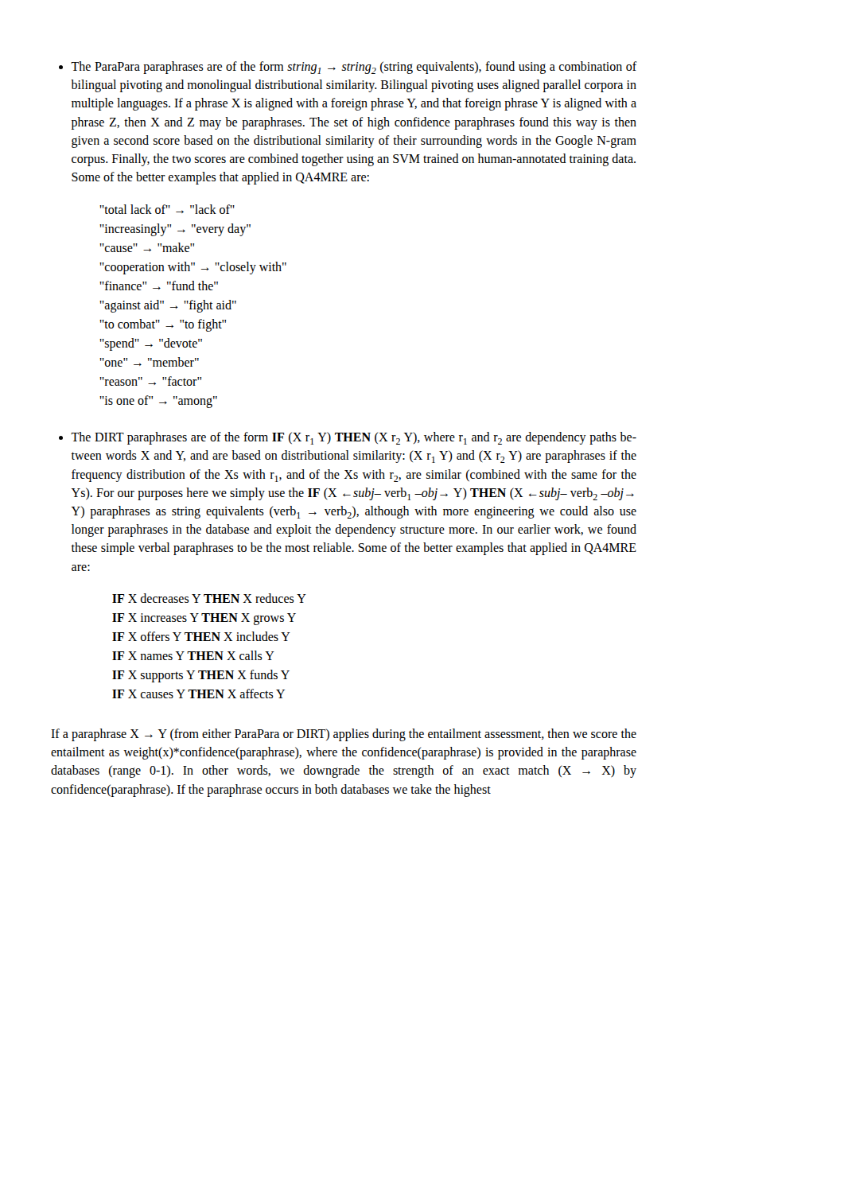The ParaPara paraphrases are of the form string1 → string2 (string equivalents), found using a combination of bilingual pivoting and monolingual distributional similarity. Bilingual pivoting uses aligned parallel corpora in multiple languages. If a phrase X is aligned with a foreign phrase Y, and that foreign phrase Y is aligned with a phrase Z, then X and Z may be paraphrases. The set of high confidence paraphrases found this way is then given a second score based on the distributional similarity of their surrounding words in the Google N-gram corpus. Finally, the two scores are combined together using an SVM trained on human-annotated training data. Some of the better examples that applied in QA4MRE are:
"total lack of" → "lack of"
"increasingly" → "every day"
"cause" → "make"
"cooperation with" → "closely with"
"finance" → "fund the"
"against aid" → "fight aid"
"to combat" → "to fight"
"spend" → "devote"
"one" → "member"
"reason" → "factor"
"is one of" → "among"
The DIRT paraphrases are of the form IF (X r1 Y) THEN (X r2 Y), where r1 and r2 are dependency paths between words X and Y, and are based on distributional similarity: (X r1 Y) and (X r2 Y) are paraphrases if the frequency distribution of the Xs with r1, and of the Xs with r2, are similar (combined with the same for the Ys). For our purposes here we simply use the IF (X ←subj– verb1 –obj→ Y) THEN (X ←subj– verb2 –obj→ Y) paraphrases as string equivalents (verb1 → verb2), although with more engineering we could also use longer paraphrases in the database and exploit the dependency structure more. In our earlier work, we found these simple verbal paraphrases to be the most reliable. Some of the better examples that applied in QA4MRE are:
IF X decreases Y THEN X reduces Y
IF X increases Y THEN X grows Y
IF X offers Y THEN X includes Y
IF X names Y THEN X calls Y
IF X supports Y THEN X funds Y
IF X causes Y THEN X affects Y
If a paraphrase X → Y (from either ParaPara or DIRT) applies during the entailment assessment, then we score the entailment as weight(x)*confidence(paraphrase), where the confidence(paraphrase) is provided in the paraphrase databases (range 0-1). In other words, we downgrade the strength of an exact match (X → X) by confidence(paraphrase). If the paraphrase occurs in both databases we take the highest